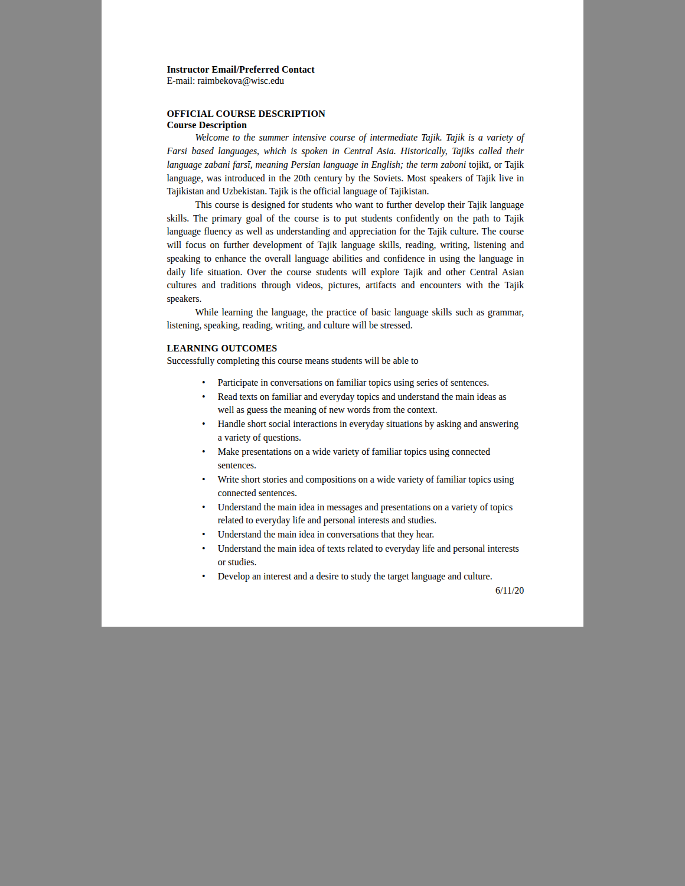Instructor Email/Preferred Contact
E-mail: raimbekova@wisc.edu
OFFICIAL COURSE DESCRIPTION
Course Description
Welcome to the summer intensive course of intermediate Tajik. Tajik is a variety of Farsi based languages, which is spoken in Central Asia. Historically, Tajiks called their language zabani farsī, meaning Persian language in English; the term zaboni tojikī, or Tajik language, was introduced in the 20th century by the Soviets. Most speakers of Tajik live in Tajikistan and Uzbekistan. Tajik is the official language of Tajikistan.
This course is designed for students who want to further develop their Tajik language skills. The primary goal of the course is to put students confidently on the path to Tajik language fluency as well as understanding and appreciation for the Tajik culture. The course will focus on further development of Tajik language skills, reading, writing, listening and speaking to enhance the overall language abilities and confidence in using the language in daily life situation. Over the course students will explore Tajik and other Central Asian cultures and traditions through videos, pictures, artifacts and encounters with the Tajik speakers.
While learning the language, the practice of basic language skills such as grammar, listening, speaking, reading, writing, and culture will be stressed.
LEARNING OUTCOMES
Successfully completing this course means students will be able to
Participate in conversations on familiar topics using series of sentences.
Read texts on familiar and everyday topics and understand the main ideas as well as guess the meaning of new words from the context.
Handle short social interactions in everyday situations by asking and answering a variety of questions.
Make presentations on a wide variety of familiar topics using connected sentences.
Write short stories and compositions on a wide variety of familiar topics using connected sentences.
Understand the main idea in messages and presentations on a variety of topics related to everyday life and personal interests and studies.
Understand the main idea in conversations that they hear.
Understand the main idea of texts related to everyday life and personal interests or studies.
Develop an interest and a desire to study the target language and culture.
6/11/20